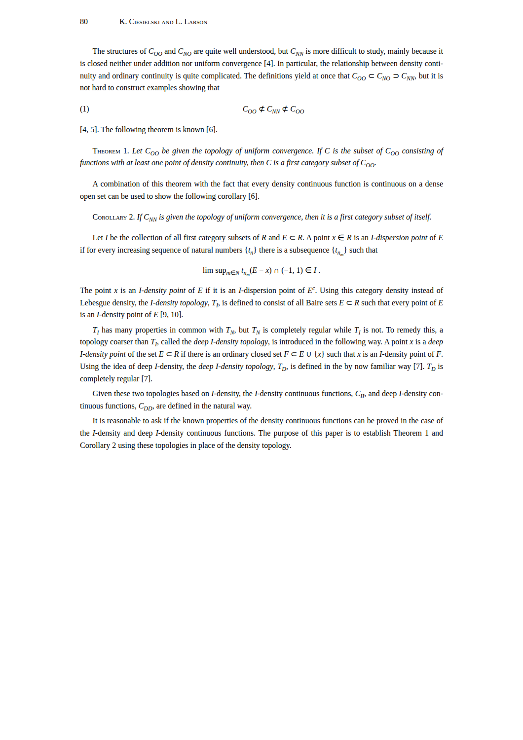80 K. Ciesielski and L. Larson
The structures of COO and CNO are quite well understood, but CNN is more difficult to study, mainly because it is closed neither under addition nor uniform convergence [4]. In particular, the relationship between density continuity and ordinary continuity is quite complicated. The definitions yield at once that COO ⊂ CNO ⊃ CNN, but it is not hard to construct examples showing that
(1) COO ⊄ CNN ⊄ COO
[4, 5]. The following theorem is known [6].
Theorem 1. Let COO be given the topology of uniform convergence. If C is the subset of COO consisting of functions with at least one point of density continuity, then C is a first category subset of COO.
A combination of this theorem with the fact that every density continuous function is continuous on a dense open set can be used to show the following corollary [6].
Corollary 2. If CNN is given the topology of uniform convergence, then it is a first category subset of itself.
Let I be the collection of all first category subsets of R and E ⊂ R. A point x ∈ R is an I-dispersion point of E if for every increasing sequence of natural numbers {tn} there is a subsequence {tnm} such that
lim supm∈N tnm(E − x) ∩ (−1, 1) ∈ I .
The point x is an I-density point of E if it is an I-dispersion point of Ec. Using this category density instead of Lebesgue density, the I-density topology, TI, is defined to consist of all Baire sets E ⊂ R such that every point of E is an I-density point of E [9, 10].
TI has many properties in common with TN, but TN is completely regular while TI is not. To remedy this, a topology coarser than TI, called the deep I-density topology, is introduced in the following way. A point x is a deep I-density point of the set E ⊂ R if there is an ordinary closed set F ⊂ E ∪ {x} such that x is an I-density point of F. Using the idea of deep I-density, the deep I-density topology, TD, is defined in the by now familiar way [7]. TD is completely regular [7].
Given these two topologies based on I-density, the I-density continuous functions, CII, and deep I-density continuous functions, CDD, are defined in the natural way.
It is reasonable to ask if the known properties of the density continuous functions can be proved in the case of the I-density and deep I-density continuous functions. The purpose of this paper is to establish Theorem 1 and Corollary 2 using these topologies in place of the density topology.